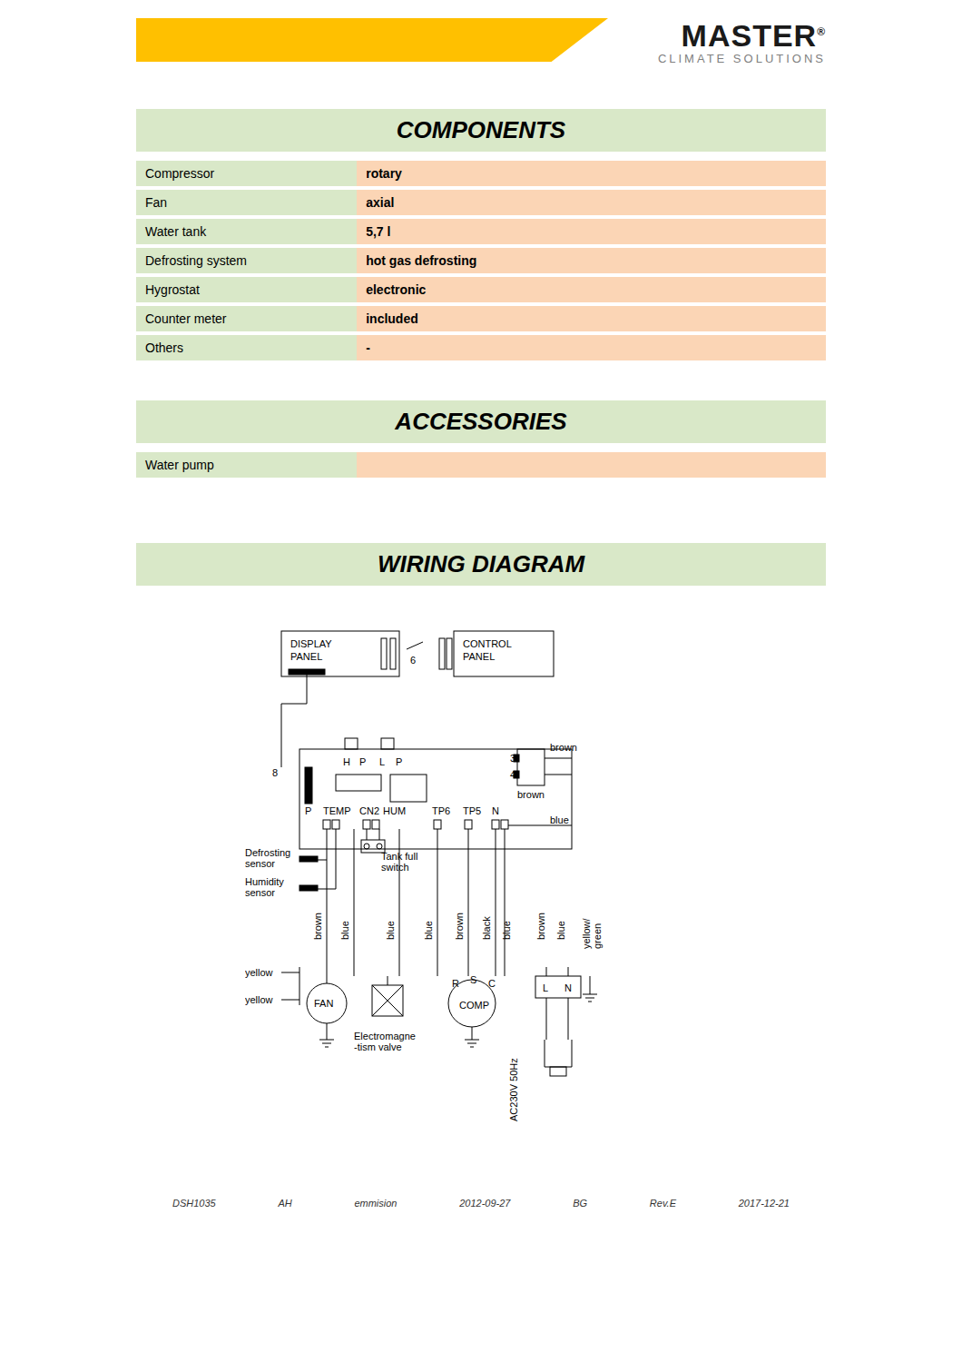MASTER®
CLIMATE SOLUTIONS
COMPONENTS
| Compressor | rotary |
| Fan | axial |
| Water tank | 5,7 l |
| Defrosting system | hot gas defrosting |
| Hygrostat | electronic |
| Counter meter | included |
| Others | - |
ACCESSORIES
| Water pump | |
WIRING DIAGRAM
DISPLAY PANEL 6 CONTROL PANEL 8 H P L P P TEMP CN2 HUM TP6 TP5 N 3 4 brown brown blue Defrosting sensor Humidity sensor Tank full switch brown blue blue blue brown black blue brown blue yellow/ green yellow yellow FAN Electromagne -tism valve COMP R S C L N AC230V 50Hz
DSH1035 AH emmision 2012-09-27 BG Rev.E 2017-12-21